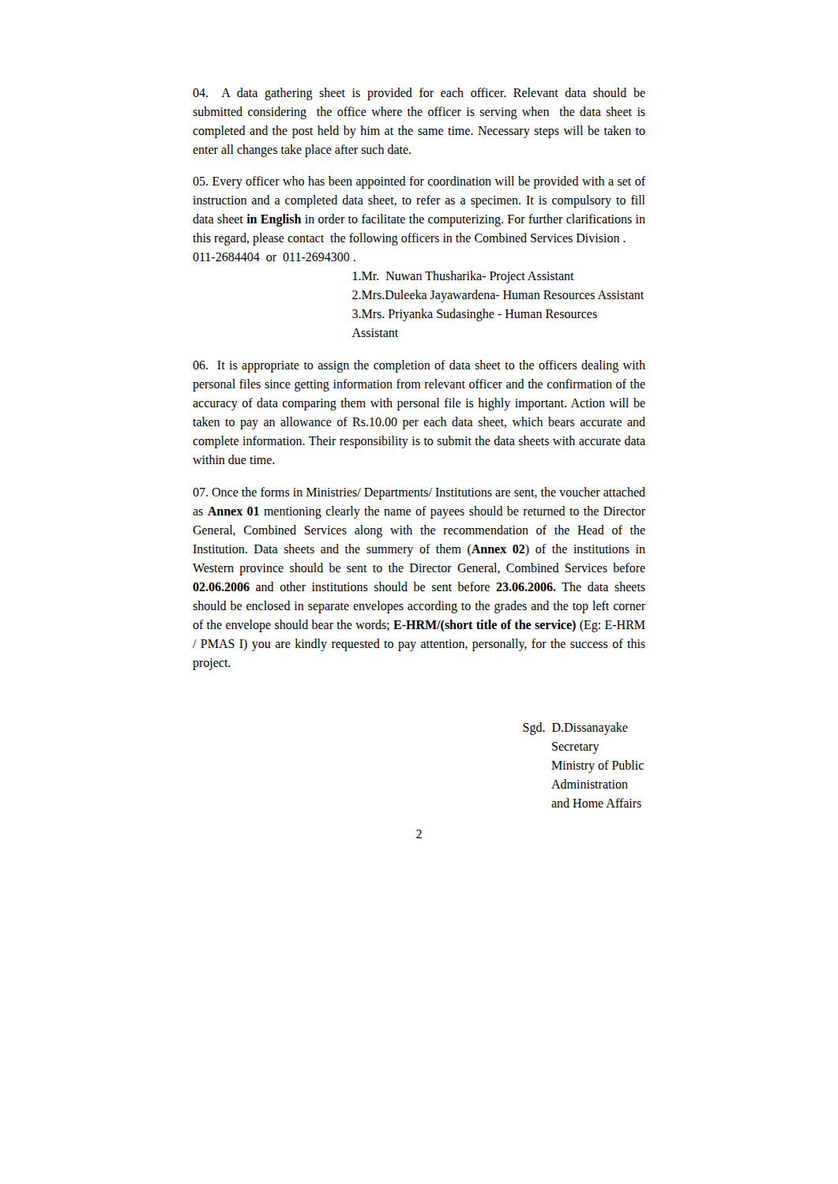04. A data gathering sheet is provided for each officer. Relevant data should be submitted considering the office where the officer is serving when the data sheet is completed and the post held by him at the same time. Necessary steps will be taken to enter all changes take place after such date.
05. Every officer who has been appointed for coordination will be provided with a set of instruction and a completed data sheet, to refer as a specimen. It is compulsory to fill data sheet in English in order to facilitate the computerizing. For further clarifications in this regard, please contact the following officers in the Combined Services Division .
011-2684404 or 011-2694300 .
1.Mr. Nuwan Thusharika- Project Assistant
2.Mrs.Duleeka Jayawardena- Human Resources Assistant
3.Mrs. Priyanka Sudasinghe - Human Resources Assistant
06. It is appropriate to assign the completion of data sheet to the officers dealing with personal files since getting information from relevant officer and the confirmation of the accuracy of data comparing them with personal file is highly important. Action will be taken to pay an allowance of Rs.10.00 per each data sheet, which bears accurate and complete information. Their responsibility is to submit the data sheets with accurate data within due time.
07. Once the forms in Ministries/ Departments/ Institutions are sent, the voucher attached as Annex 01 mentioning clearly the name of payees should be returned to the Director General, Combined Services along with the recommendation of the Head of the Institution. Data sheets and the summery of them (Annex 02) of the institutions in Western province should be sent to the Director General, Combined Services before 02.06.2006 and other institutions should be sent before 23.06.2006. The data sheets should be enclosed in separate envelopes according to the grades and the top left corner of the envelope should bear the words; E-HRM/(short title of the service) (Eg: E-HRM / PMAS I) you are kindly requested to pay attention, personally, for the success of this project.
Sgd. D.Dissanayake
Secretary
Ministry of Public Administration
and Home Affairs
2